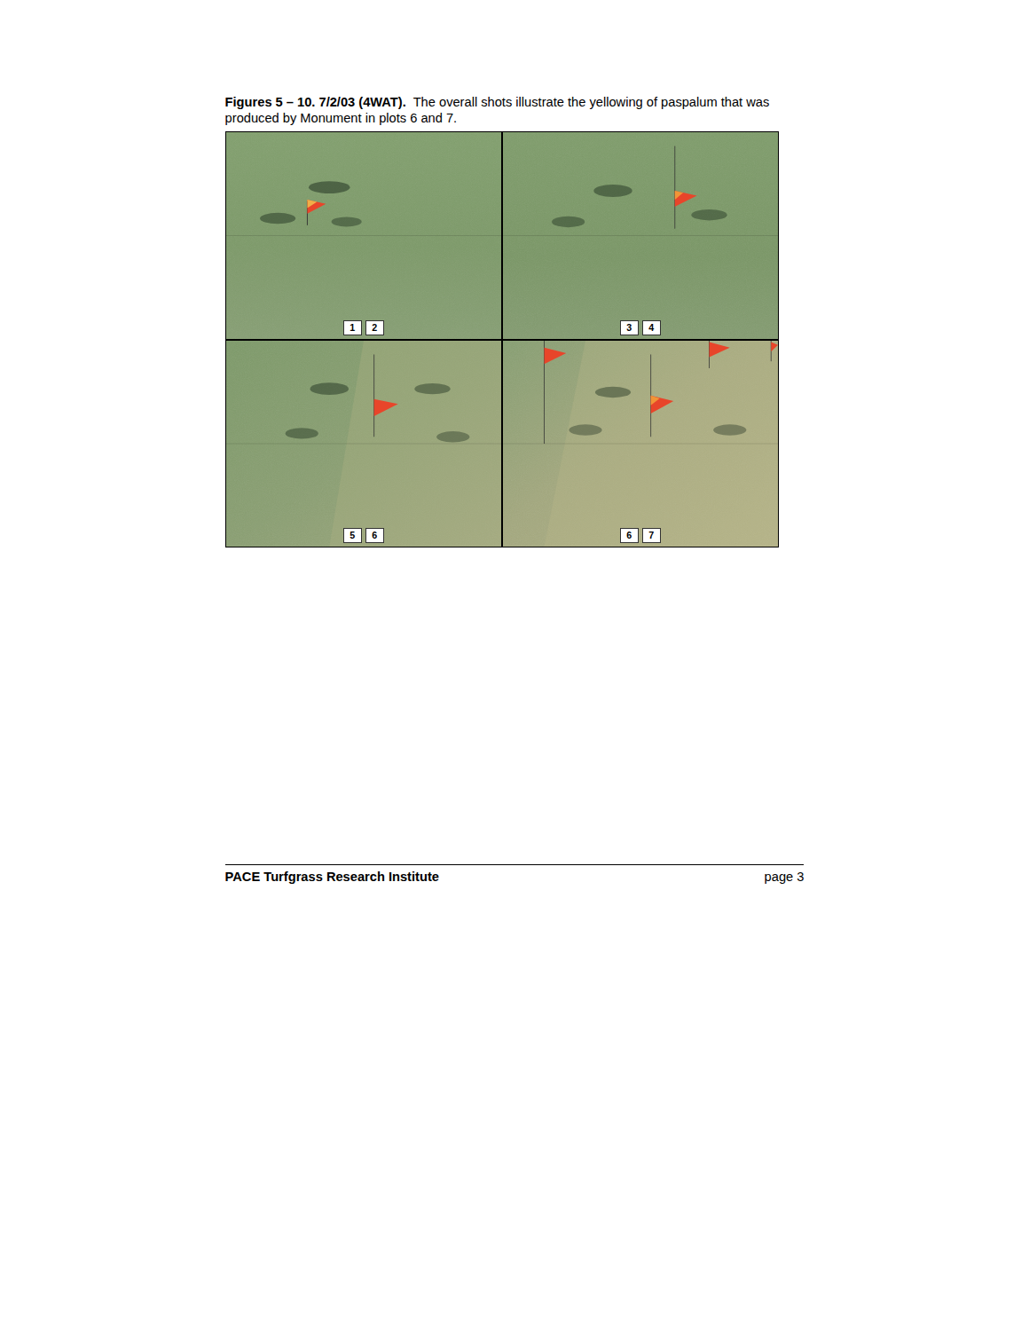Figures 5 – 10. 7/2/03 (4WAT). The overall shots illustrate the yellowing of paspalum that was produced by Monument in plots 6 and 7.
12
34
56
67
PACE Turfgrass Research Institute
page 3